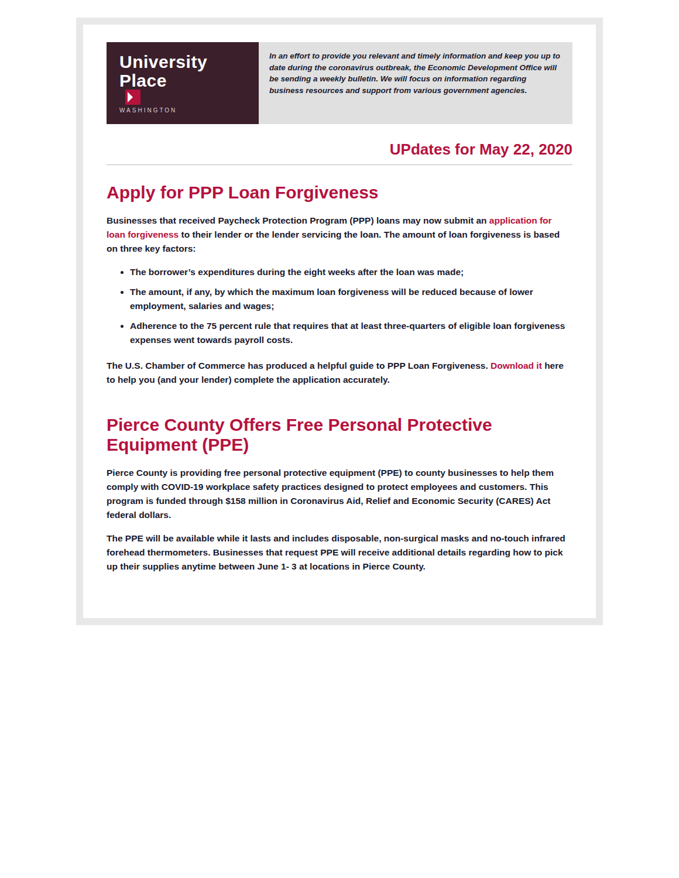University Place
WASHINGTON
In an effort to provide you relevant and timely information and keep you up to date during the coronavirus outbreak, the Economic Development Office will be sending a weekly bulletin. We will focus on information regarding business resources and support from various government agencies.
UPdates for May 22, 2020
Apply for PPP Loan Forgiveness
Businesses that received Paycheck Protection Program (PPP) loans may now submit an application for loan forgiveness to their lender or the lender servicing the loan. The amount of loan forgiveness is based on three key factors:
The borrower’s expenditures during the eight weeks after the loan was made;
The amount, if any, by which the maximum loan forgiveness will be reduced because of lower employment, salaries and wages;
Adherence to the 75 percent rule that requires that at least three-quarters of eligible loan forgiveness expenses went towards payroll costs.
The U.S. Chamber of Commerce has produced a helpful guide to PPP Loan Forgiveness. Download it here to help you (and your lender) complete the application accurately.
Pierce County Offers Free Personal Protective Equipment (PPE)
Pierce County is providing free personal protective equipment (PPE) to county businesses to help them comply with COVID-19 workplace safety practices designed to protect employees and customers. This program is funded through $158 million in Coronavirus Aid, Relief and Economic Security (CARES) Act federal dollars.
The PPE will be available while it lasts and includes disposable, non-surgical masks and no-touch infrared forehead thermometers. Businesses that request PPE will receive additional details regarding how to pick up their supplies anytime between June 1- 3 at locations in Pierce County.